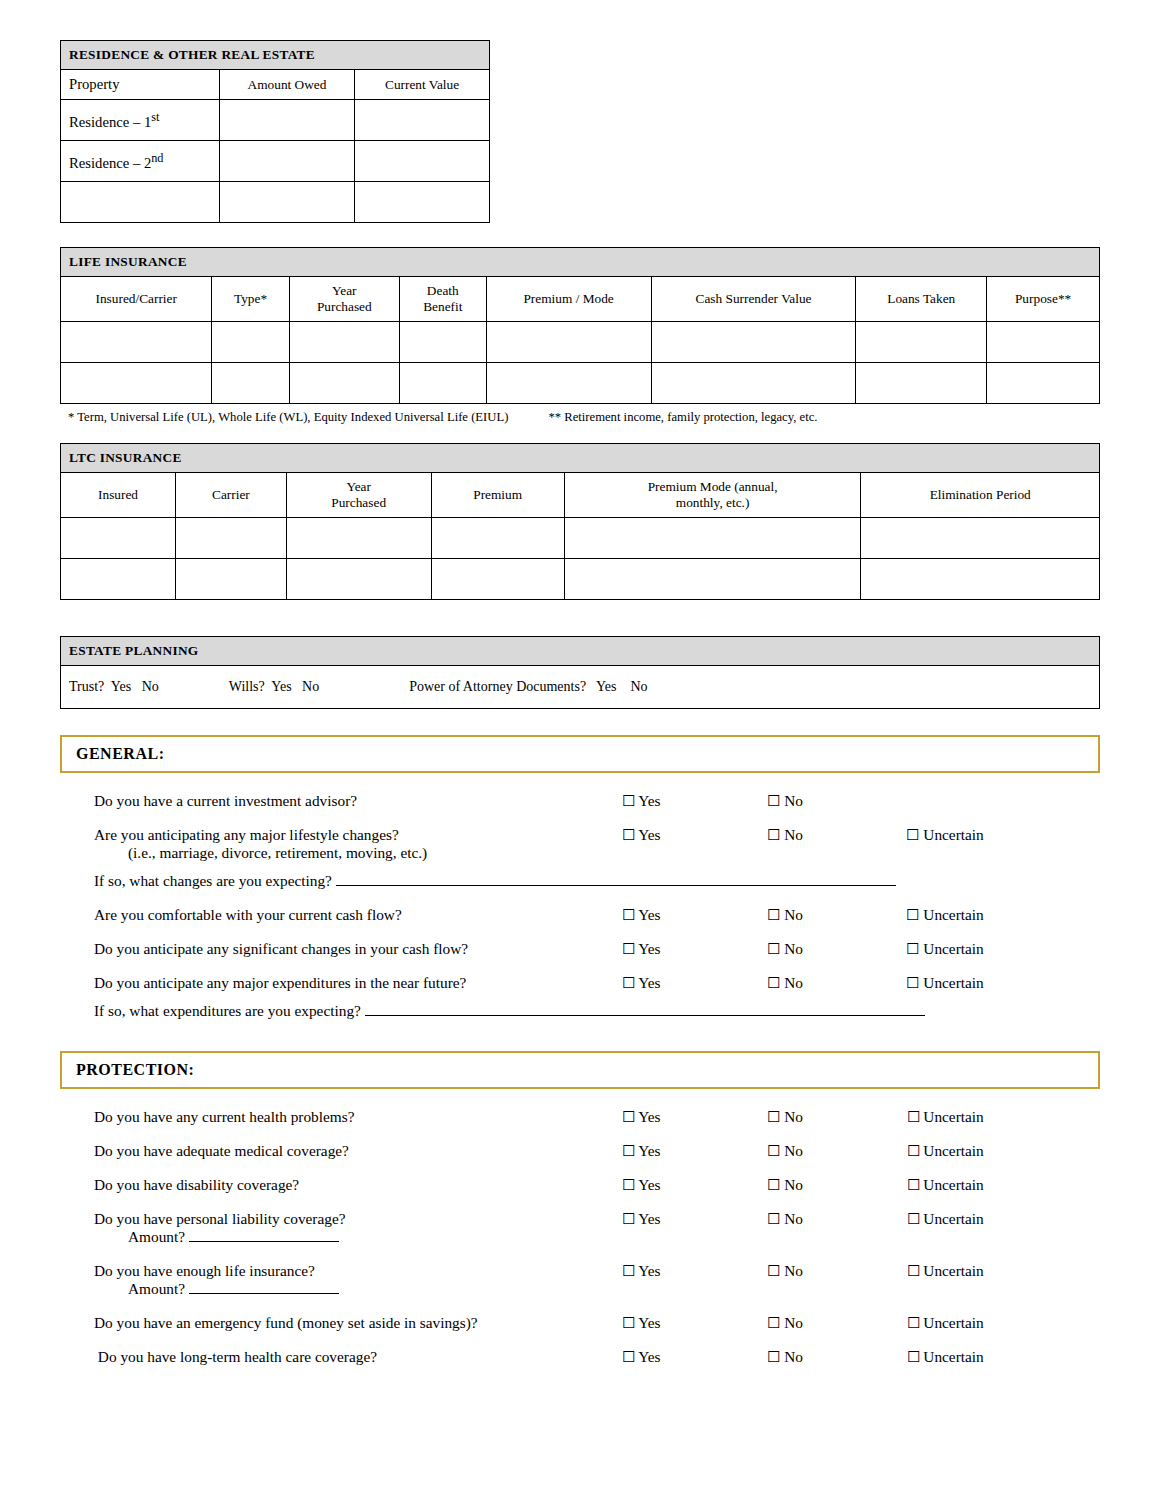| RESIDENCE & OTHER REAL ESTATE |
| Property | Amount Owed | Current Value |
| Residence – 1 st | | |
| Residence – 2 nd | | |
| LIFE INSURANCE |
| Insured/Carrier | Type* | Year Purchased | Death Benefit | Premium / Mode | Cash Surrender Value | Loans Taken | Purpose** |
* Term, Universal Life (UL), Whole Life (WL), Equity Indexed Universal Life (EIUL) ** Retirement income, family protection, legacy, etc.
| LTC INSURANCE |
| Insured | Carrier | Year Purchased | Premium | Premium Mode (annual, monthly, etc.) | Elimination Period |
| ESTATE PLANNING |
| Trust? Yes No Wills? Yes No Power of Attorney Documents? Yes No |
GENERAL:
| Do you have a current investment advisor? | ☐ Yes | ☐ No | |
| Are you anticipating any major lifestyle changes? (i.e., marriage, divorce, retirement, moving, etc.) | ☐ Yes | ☐ No | ☐ Uncertain |
| If so, what changes are you expecting? |
| Are you comfortable with your current cash flow? | ☐ Yes | ☐ No | ☐ Uncertain |
| Do you anticipate any significant changes in your cash flow? | ☐ Yes | ☐ No | ☐ Uncertain |
| Do you anticipate any major expenditures in the near future? | ☐ Yes | ☐ No | ☐ Uncertain |
| If so, what expenditures are you expecting? |
PROTECTION:
| Do you have any current health problems? | ☐ Yes | ☐ No | ☐ Uncertain |
| Do you have adequate medical coverage? | ☐ Yes | ☐ No | ☐ Uncertain |
| Do you have disability coverage? | ☐ Yes | ☐ No | ☐ Uncertain |
| Do you have personal liability coverage? Amount? | ☐ Yes | ☐ No | ☐ Uncertain |
| Do you have enough life insurance? Amount? | ☐ Yes | ☐ No | ☐ Uncertain |
| Do you have an emergency fund (money set aside in savings)? | ☐ Yes | ☐ No | ☐ Uncertain |
| Do you have long-term health care coverage? | ☐ Yes | ☐ No | ☐ Uncertain |